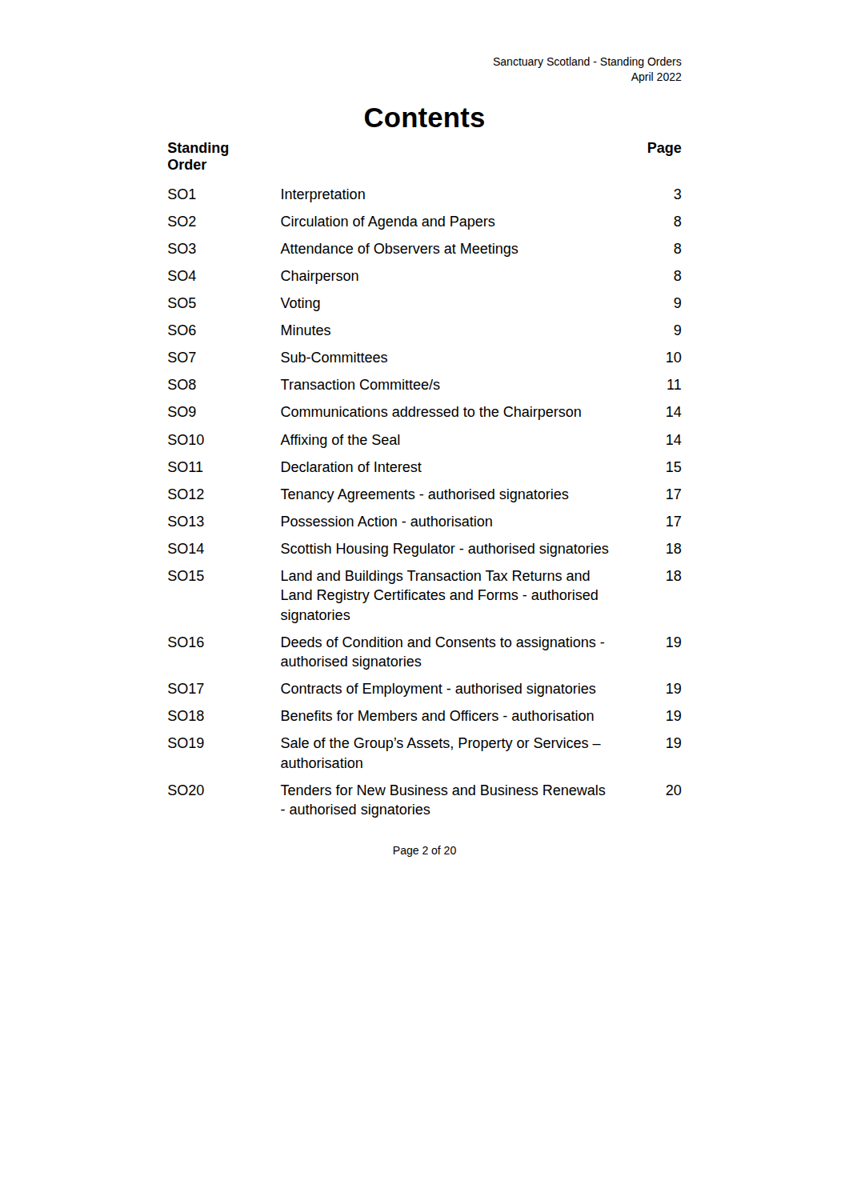Sanctuary Scotland - Standing Orders
April 2022
Contents
| Standing Order | | Page |
| --- | --- | --- |
| SO1 | Interpretation | 3 |
| SO2 | Circulation of Agenda and Papers | 8 |
| SO3 | Attendance of Observers at Meetings | 8 |
| SO4 | Chairperson | 8 |
| SO5 | Voting | 9 |
| SO6 | Minutes | 9 |
| SO7 | Sub-Committees | 10 |
| SO8 | Transaction Committee/s | 11 |
| SO9 | Communications addressed to the Chairperson | 14 |
| SO10 | Affixing of the Seal | 14 |
| SO11 | Declaration of Interest | 15 |
| SO12 | Tenancy Agreements - authorised signatories | 17 |
| SO13 | Possession Action - authorisation | 17 |
| SO14 | Scottish Housing Regulator - authorised signatories | 18 |
| SO15 | Land and Buildings Transaction Tax Returns and Land Registry Certificates and Forms - authorised signatories | 18 |
| SO16 | Deeds of Condition and Consents to assignations - authorised signatories | 19 |
| SO17 | Contracts of Employment - authorised signatories | 19 |
| SO18 | Benefits for Members and Officers - authorisation | 19 |
| SO19 | Sale of the Group’s Assets, Property or Services – authorisation | 19 |
| SO20 | Tenders for New Business and Business Renewals - authorised signatories | 20 |
Page 2 of 20